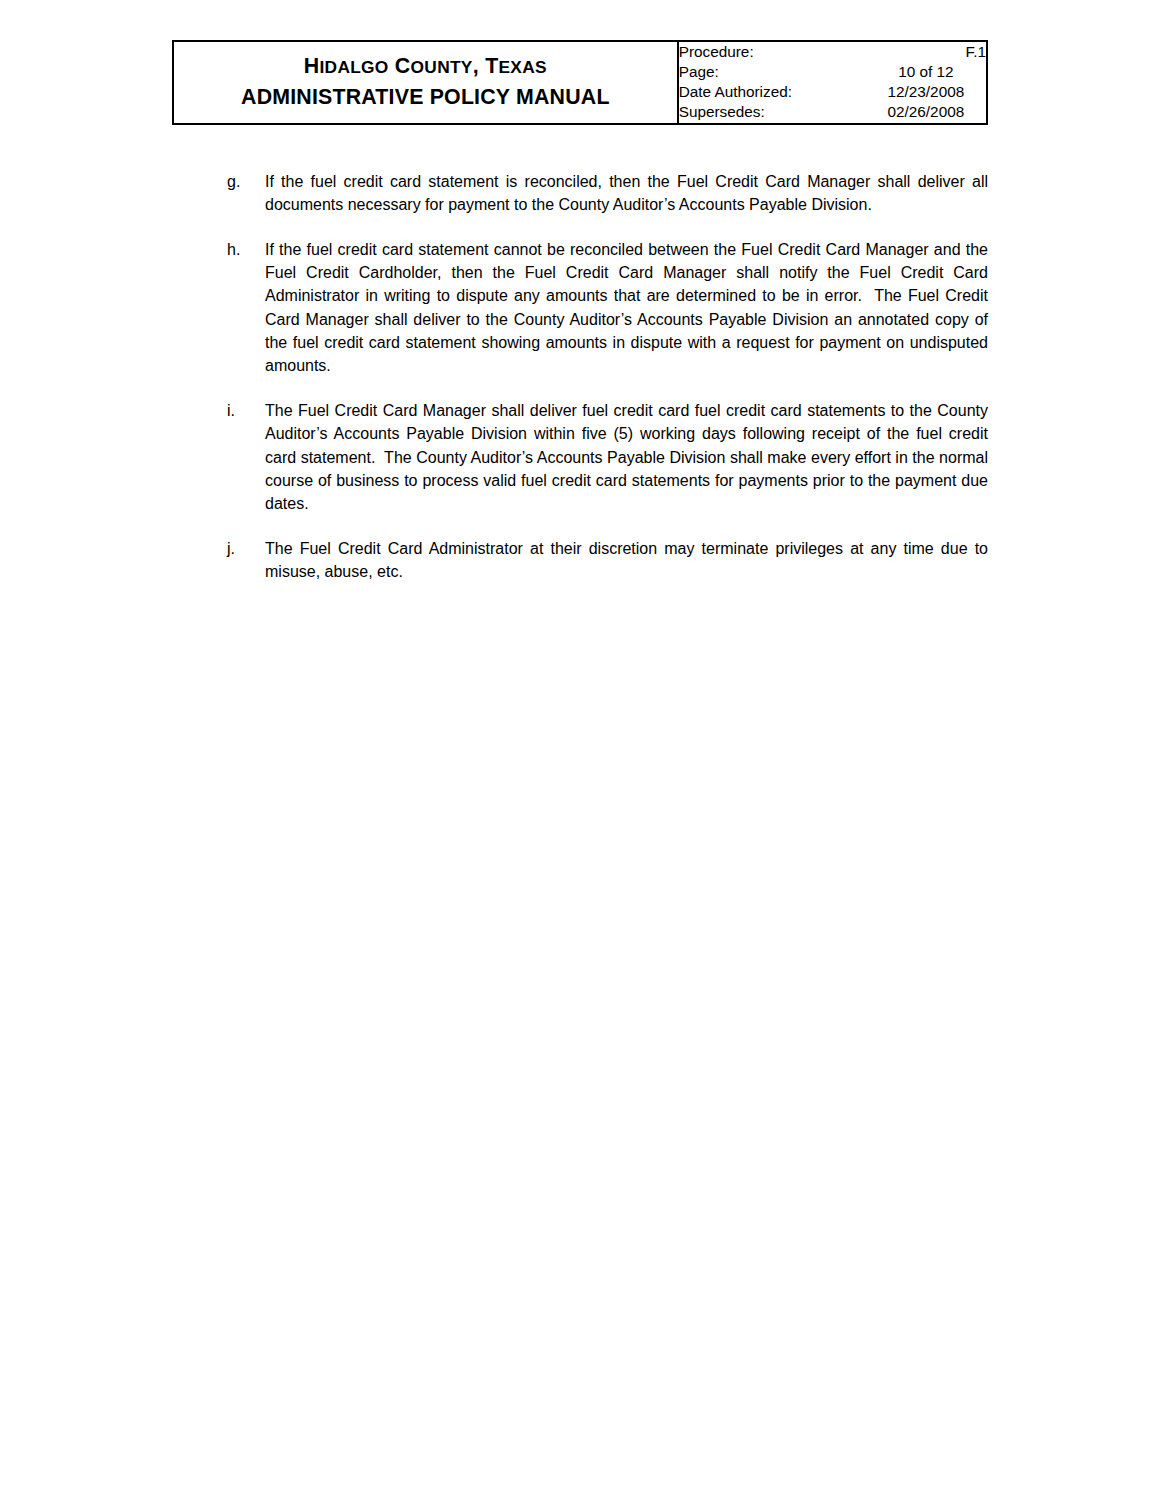| H IDALGO C OUNTY , T EXAS ADMINISTRATIVE POLICY MANUAL | / Procedure: / F.1 / / Page: / 10 of 12 / / Date Authorized: / 12/23/2008 / / Supersedes: / 02/26/2008 / |
g. If the fuel credit card statement is reconciled, then the Fuel Credit Card Manager shall deliver all documents necessary for payment to the County Auditor’s Accounts Payable Division.
h. If the fuel credit card statement cannot be reconciled between the Fuel Credit Card Manager and the Fuel Credit Cardholder, then the Fuel Credit Card Manager shall notify the Fuel Credit Card Administrator in writing to dispute any amounts that are determined to be in error. The Fuel Credit Card Manager shall deliver to the County Auditor’s Accounts Payable Division an annotated copy of the fuel credit card statement showing amounts in dispute with a request for payment on undisputed amounts.
i. The Fuel Credit Card Manager shall deliver fuel credit card fuel credit card statements to the County Auditor’s Accounts Payable Division within five (5) working days following receipt of the fuel credit card statement. The County Auditor’s Accounts Payable Division shall make every effort in the normal course of business to process valid fuel credit card statements for payments prior to the payment due dates.
j. The Fuel Credit Card Administrator at their discretion may terminate privileges at any time due to misuse, abuse, etc.